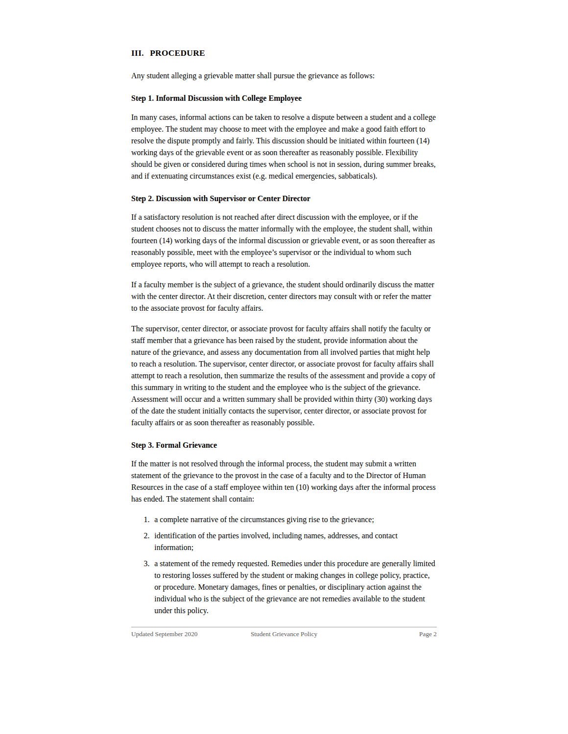III. PROCEDURE
Any student alleging a grievable matter shall pursue the grievance as follows:
Step 1. Informal Discussion with College Employee
In many cases, informal actions can be taken to resolve a dispute between a student and a college employee. The student may choose to meet with the employee and make a good faith effort to resolve the dispute promptly and fairly. This discussion should be initiated within fourteen (14) working days of the grievable event or as soon thereafter as reasonably possible. Flexibility should be given or considered during times when school is not in session, during summer breaks, and if extenuating circumstances exist (e.g. medical emergencies, sabbaticals).
Step 2. Discussion with Supervisor or Center Director
If a satisfactory resolution is not reached after direct discussion with the employee, or if the student chooses not to discuss the matter informally with the employee, the student shall, within fourteen (14) working days of the informal discussion or grievable event, or as soon thereafter as reasonably possible, meet with the employee’s supervisor or the individual to whom such employee reports, who will attempt to reach a resolution.
If a faculty member is the subject of a grievance, the student should ordinarily discuss the matter with the center director. At their discretion, center directors may consult with or refer the matter to the associate provost for faculty affairs.
The supervisor, center director, or associate provost for faculty affairs shall notify the faculty or staff member that a grievance has been raised by the student, provide information about the nature of the grievance, and assess any documentation from all involved parties that might help to reach a resolution. The supervisor, center director, or associate provost for faculty affairs shall attempt to reach a resolution, then summarize the results of the assessment and provide a copy of this summary in writing to the student and the employee who is the subject of the grievance. Assessment will occur and a written summary shall be provided within thirty (30) working days of the date the student initially contacts the supervisor, center director, or associate provost for faculty affairs or as soon thereafter as reasonably possible.
Step 3. Formal Grievance
If the matter is not resolved through the informal process, the student may submit a written statement of the grievance to the provost in the case of a faculty and to the Director of Human Resources in the case of a staff employee within ten (10) working days after the informal process has ended. The statement shall contain:
a complete narrative of the circumstances giving rise to the grievance;
identification of the parties involved, including names, addresses, and contact information;
a statement of the remedy requested. Remedies under this procedure are generally limited to restoring losses suffered by the student or making changes in college policy, practice, or procedure. Monetary damages, fines or penalties, or disciplinary action against the individual who is the subject of the grievance are not remedies available to the student under this policy.
Updated September 2020 Student Grievance Policy Page 2